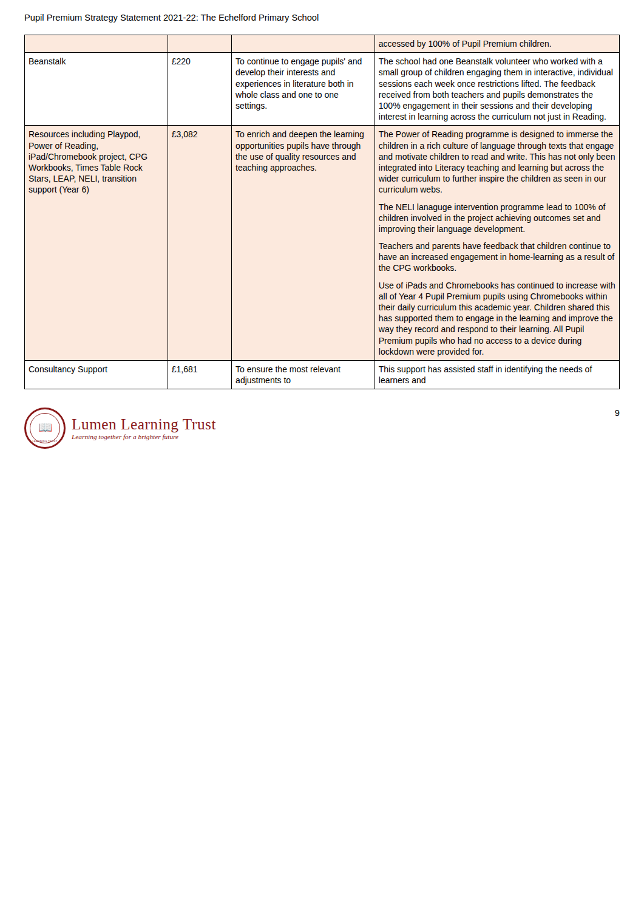Pupil Premium Strategy Statement 2021-22: The Echelford Primary School
| | | | accessed by 100% of Pupil Premium children. |
| Beanstalk | £220 | To continue to engage pupils' and develop their interests and experiences in literature both in whole class and one to one settings. | The school had one Beanstalk volunteer who worked with a small group of children engaging them in interactive, individual sessions each week once restrictions lifted. The feedback received from both teachers and pupils demonstrates the 100% engagement in their sessions and their developing interest in learning across the curriculum not just in Reading. |
| Resources including Playpod, Power of Reading, iPad/Chromebook project, CPG Workbooks, Times Table Rock Stars, LEAP, NELI, transition support (Year 6) | £3,082 | To enrich and deepen the learning opportunities pupils have through the use of quality resources and teaching approaches. | The Power of Reading programme is designed to immerse the children in a rich culture of language through texts that engage and motivate children to read and write. This has not only been integrated into Literacy teaching and learning but across the wider curriculum to further inspire the children as seen in our curriculum webs. The NELI lanaguge intervention programme lead to 100% of children involved in the project achieving outcomes set and improving their language development. Teachers and parents have feedback that children continue to have an increased engagement in home-learning as a result of the CPG workbooks. Use of iPads and Chromebooks has continued to increase with all of Year 4 Pupil Premium pupils using Chromebooks within their daily curriculum this academic year. Children shared this has supported them to engage in the learning and improve the way they record and respond to their learning. All Pupil Premium pupils who had no access to a device during lockdown were provided for. |
| Consultancy Support | £1,681 | To ensure the most relevant adjustments to | This support has assisted staff in identifying the needs of learners and |
📖
Lumen Learning Trust
Learning together for a brighter future
9